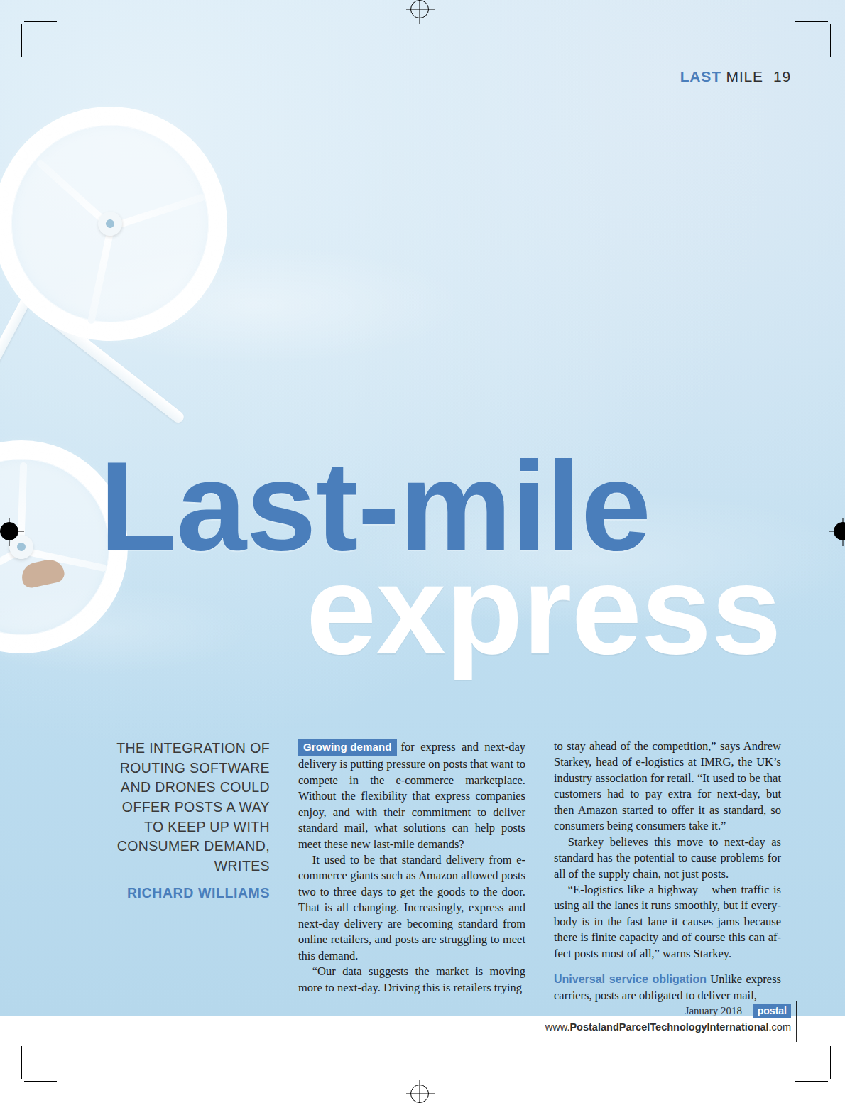LAST MILE 19
Last-mile
express
The integration of routing software and drones could offer posts a way to keep up with consumer demand, writes Richard Williams
Growing demandfor express and next-day delivery is putting pressure on posts that want to compete in the e-commerce marketplace. Without the flexibility that express companies enjoy, and with their commitment to deliver standard mail, what solutions can help posts meet these new last-mile demands?
It used to be that standard delivery from e-commerce giants such as Amazon allowed posts two to three days to get the goods to the door. That is all changing. Increasingly, express and next-day delivery are becoming standard from online retailers, and posts are struggling to meet this demand.
“Our data suggests the market is moving more to next-day. Driving this is retailers trying
to stay ahead of the competition,” says Andrew Starkey, head of e-logistics at IMRG, the UK’s industry association for retail. “It used to be that customers had to pay extra for next-day, but then Amazon started to offer it as standard, so consumers being consumers take it.”
Starkey believes this move to next-day as standard has the potential to cause problems for all of the supply chain, not just posts.
“E-logistics like a highway – when traffic is using all the lanes it runs smoothly, but if everybody is in the fast lane it causes jams because there is finite capacity and of course this can affect posts most of all,” warns Starkey.
Universal service obligation Unlike express carriers, posts are obligated to deliver mail,
January 2018 postal
www.PostalandParcelTechnologyInternational.com